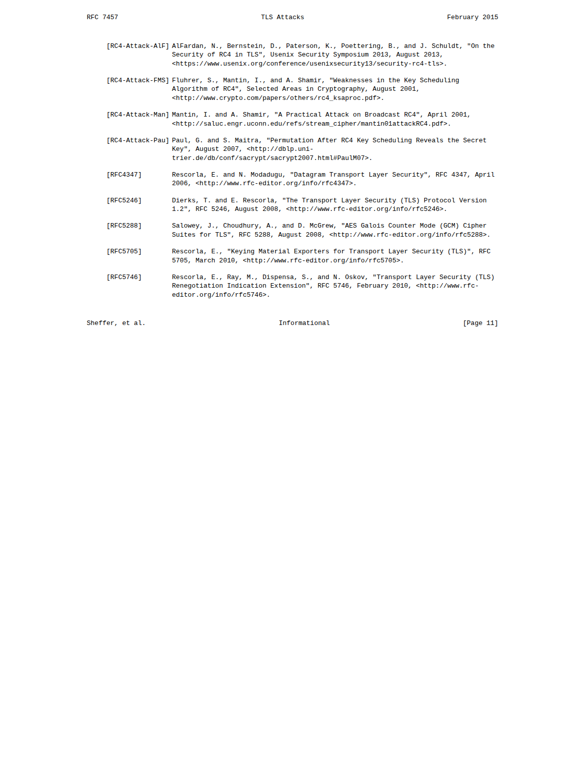RFC 7457 TLS Attacks February 2015
[RC4-Attack-AlF] AlFardan, N., Bernstein, D., Paterson, K., Poettering, B., and J. Schuldt, "On the Security of RC4 in TLS", Usenix Security Symposium 2013, August 2013, <https://www.usenix.org/conference/usenixsecurity13/security-rc4-tls>.
[RC4-Attack-FMS] Fluhrer, S., Mantin, I., and A. Shamir, "Weaknesses in the Key Scheduling Algorithm of RC4", Selected Areas in Cryptography, August 2001, <http://www.crypto.com/papers/others/rc4_ksaproc.pdf>.
[RC4-Attack-Man] Mantin, I. and A. Shamir, "A Practical Attack on Broadcast RC4", April 2001, <http://saluc.engr.uconn.edu/refs/stream_cipher/mantin01attackRC4.pdf>.
[RC4-Attack-Pau] Paul, G. and S. Maitra, "Permutation After RC4 Key Scheduling Reveals the Secret Key", August 2007, <http://dblp.uni-trier.de/db/conf/sacrypt/sacrypt2007.html#PaulM07>.
[RFC4347] Rescorla, E. and N. Modadugu, "Datagram Transport Layer Security", RFC 4347, April 2006, <http://www.rfc-editor.org/info/rfc4347>.
[RFC5246] Dierks, T. and E. Rescorla, "The Transport Layer Security (TLS) Protocol Version 1.2", RFC 5246, August 2008, <http://www.rfc-editor.org/info/rfc5246>.
[RFC5288] Salowey, J., Choudhury, A., and D. McGrew, "AES Galois Counter Mode (GCM) Cipher Suites for TLS", RFC 5288, August 2008, <http://www.rfc-editor.org/info/rfc5288>.
[RFC5705] Rescorla, E., "Keying Material Exporters for Transport Layer Security (TLS)", RFC 5705, March 2010, <http://www.rfc-editor.org/info/rfc5705>.
[RFC5746] Rescorla, E., Ray, M., Dispensa, S., and N. Oskov, "Transport Layer Security (TLS) Renegotiation Indication Extension", RFC 5746, February 2010, <http://www.rfc-editor.org/info/rfc5746>.
Sheffer, et al. Informational [Page 11]